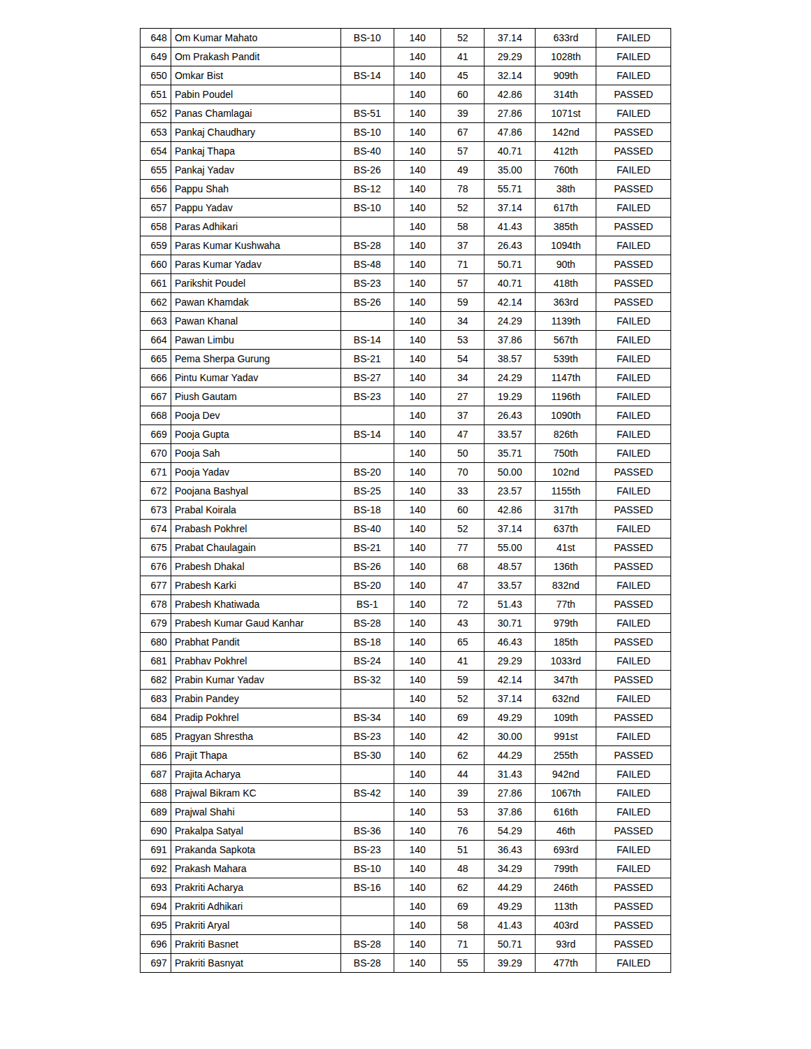| 648 | Om Kumar Mahato | BS-10 | 140 | 52 | 37.14 | 633rd | FAILED |
| 649 | Om Prakash Pandit | | 140 | 41 | 29.29 | 1028th | FAILED |
| 650 | Omkar Bist | BS-14 | 140 | 45 | 32.14 | 909th | FAILED |
| 651 | Pabin Poudel | | 140 | 60 | 42.86 | 314th | PASSED |
| 652 | Panas Chamlagai | BS-51 | 140 | 39 | 27.86 | 1071st | FAILED |
| 653 | Pankaj Chaudhary | BS-10 | 140 | 67 | 47.86 | 142nd | PASSED |
| 654 | Pankaj Thapa | BS-40 | 140 | 57 | 40.71 | 412th | PASSED |
| 655 | Pankaj Yadav | BS-26 | 140 | 49 | 35.00 | 760th | FAILED |
| 656 | Pappu Shah | BS-12 | 140 | 78 | 55.71 | 38th | PASSED |
| 657 | Pappu Yadav | BS-10 | 140 | 52 | 37.14 | 617th | FAILED |
| 658 | Paras Adhikari | | 140 | 58 | 41.43 | 385th | PASSED |
| 659 | Paras Kumar Kushwaha | BS-28 | 140 | 37 | 26.43 | 1094th | FAILED |
| 660 | Paras Kumar Yadav | BS-48 | 140 | 71 | 50.71 | 90th | PASSED |
| 661 | Parikshit Poudel | BS-23 | 140 | 57 | 40.71 | 418th | PASSED |
| 662 | Pawan Khamdak | BS-26 | 140 | 59 | 42.14 | 363rd | PASSED |
| 663 | Pawan Khanal | | 140 | 34 | 24.29 | 1139th | FAILED |
| 664 | Pawan Limbu | BS-14 | 140 | 53 | 37.86 | 567th | FAILED |
| 665 | Pema Sherpa Gurung | BS-21 | 140 | 54 | 38.57 | 539th | FAILED |
| 666 | Pintu Kumar Yadav | BS-27 | 140 | 34 | 24.29 | 1147th | FAILED |
| 667 | Piush Gautam | BS-23 | 140 | 27 | 19.29 | 1196th | FAILED |
| 668 | Pooja Dev | | 140 | 37 | 26.43 | 1090th | FAILED |
| 669 | Pooja Gupta | BS-14 | 140 | 47 | 33.57 | 826th | FAILED |
| 670 | Pooja Sah | | 140 | 50 | 35.71 | 750th | FAILED |
| 671 | Pooja Yadav | BS-20 | 140 | 70 | 50.00 | 102nd | PASSED |
| 672 | Poojana Bashyal | BS-25 | 140 | 33 | 23.57 | 1155th | FAILED |
| 673 | Prabal Koirala | BS-18 | 140 | 60 | 42.86 | 317th | PASSED |
| 674 | Prabash Pokhrel | BS-40 | 140 | 52 | 37.14 | 637th | FAILED |
| 675 | Prabat Chaulagain | BS-21 | 140 | 77 | 55.00 | 41st | PASSED |
| 676 | Prabesh Dhakal | BS-26 | 140 | 68 | 48.57 | 136th | PASSED |
| 677 | Prabesh Karki | BS-20 | 140 | 47 | 33.57 | 832nd | FAILED |
| 678 | Prabesh Khatiwada | BS-1 | 140 | 72 | 51.43 | 77th | PASSED |
| 679 | Prabesh Kumar Gaud Kanhar | BS-28 | 140 | 43 | 30.71 | 979th | FAILED |
| 680 | Prabhat Pandit | BS-18 | 140 | 65 | 46.43 | 185th | PASSED |
| 681 | Prabhav Pokhrel | BS-24 | 140 | 41 | 29.29 | 1033rd | FAILED |
| 682 | Prabin Kumar Yadav | BS-32 | 140 | 59 | 42.14 | 347th | PASSED |
| 683 | Prabin Pandey | | 140 | 52 | 37.14 | 632nd | FAILED |
| 684 | Pradip Pokhrel | BS-34 | 140 | 69 | 49.29 | 109th | PASSED |
| 685 | Pragyan Shrestha | BS-23 | 140 | 42 | 30.00 | 991st | FAILED |
| 686 | Prajit Thapa | BS-30 | 140 | 62 | 44.29 | 255th | PASSED |
| 687 | Prajita Acharya | | 140 | 44 | 31.43 | 942nd | FAILED |
| 688 | Prajwal Bikram KC | BS-42 | 140 | 39 | 27.86 | 1067th | FAILED |
| 689 | Prajwal Shahi | | 140 | 53 | 37.86 | 616th | FAILED |
| 690 | Prakalpa Satyal | BS-36 | 140 | 76 | 54.29 | 46th | PASSED |
| 691 | Prakanda Sapkota | BS-23 | 140 | 51 | 36.43 | 693rd | FAILED |
| 692 | Prakash Mahara | BS-10 | 140 | 48 | 34.29 | 799th | FAILED |
| 693 | Prakriti Acharya | BS-16 | 140 | 62 | 44.29 | 246th | PASSED |
| 694 | Prakriti Adhikari | | 140 | 69 | 49.29 | 113th | PASSED |
| 695 | Prakriti Aryal | | 140 | 58 | 41.43 | 403rd | PASSED |
| 696 | Prakriti Basnet | BS-28 | 140 | 71 | 50.71 | 93rd | PASSED |
| 697 | Prakriti Basnyat | BS-28 | 140 | 55 | 39.29 | 477th | FAILED |